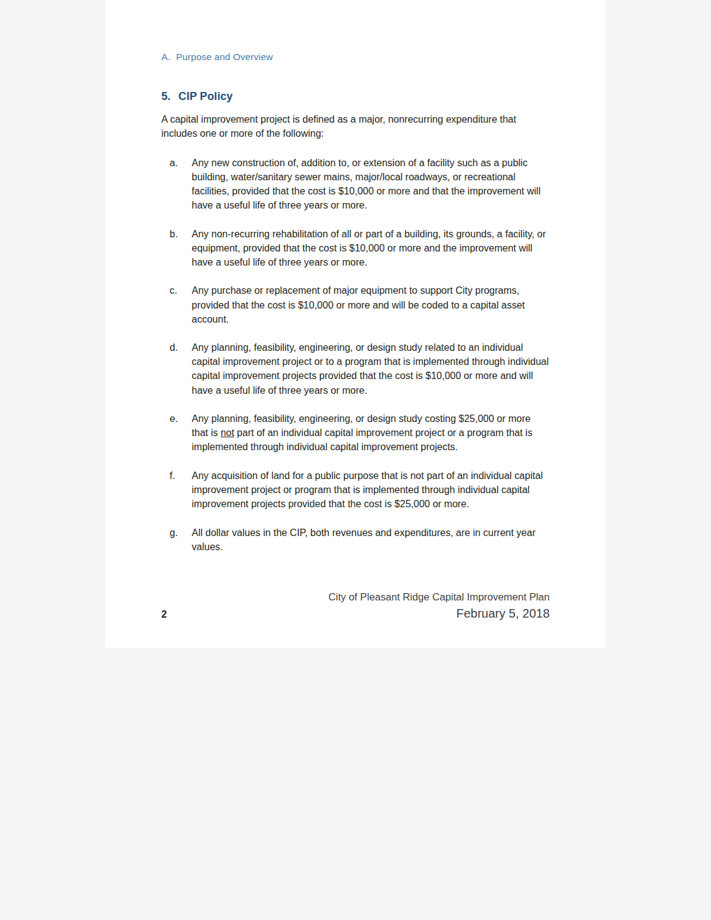A. Purpose and Overview
5. CIP Policy
A capital improvement project is defined as a major, nonrecurring expenditure that includes one or more of the following:
Any new construction of, addition to, or extension of a facility such as a public building, water/sanitary sewer mains, major/local roadways, or recreational facilities, provided that the cost is $10,000 or more and that the improvement will have a useful life of three years or more.
Any non-recurring rehabilitation of all or part of a building, its grounds, a facility, or equipment, provided that the cost is $10,000 or more and the improvement will have a useful life of three years or more.
Any purchase or replacement of major equipment to support City programs, provided that the cost is $10,000 or more and will be coded to a capital asset account.
Any planning, feasibility, engineering, or design study related to an individual capital improvement project or to a program that is implemented through individual capital improvement projects provided that the cost is $10,000 or more and will have a useful life of three years or more.
Any planning, feasibility, engineering, or design study costing $25,000 or more that is not part of an individual capital improvement project or a program that is implemented through individual capital improvement projects.
Any acquisition of land for a public purpose that is not part of an individual capital improvement project or program that is implemented through individual capital improvement projects provided that the cost is $25,000 or more.
All dollar values in the CIP, both revenues and expenditures, are in current year values.
2
City of Pleasant Ridge Capital Improvement Plan February 5, 2018